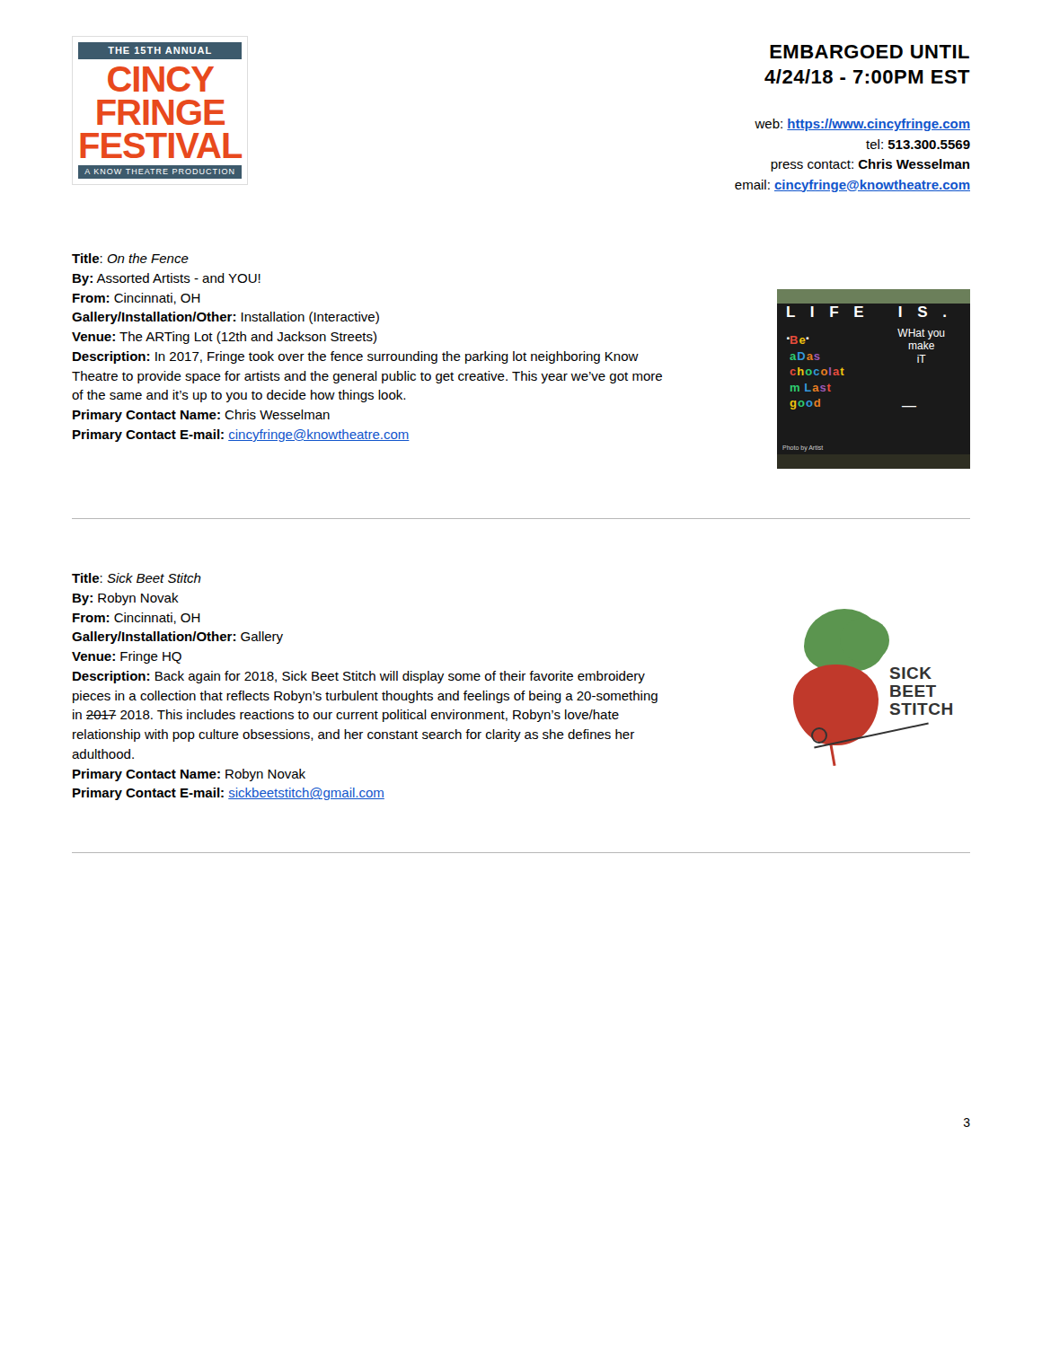The 15th Annual
CINCY FRINGE FESTIVAL
A Know Theatre Production
EMBARGOED UNTIL
4/24/18 - 7:00PM EST
web: https://www.cincyfringe.com
tel: 513.300.5569
press contact: Chris Wesselman
email: cincyfringe@knowtheatre.com
Title: On the Fence
By: Assorted Artists - and YOU!
From: Cincinnati, OH
Gallery/Installation/Other: Installation (Interactive)
Venue: The ARTing Lot (12th and Jackson Streets)
Description: In 2017, Fringe took over the fence surrounding the parking lot neighboring Know Theatre to provide space for artists and the general public to get creative. This year we’ve got more of the same and it’s up to you to decide how things look.
Primary Contact Name: Chris Wesselman
Primary Contact E-mail: cincyfringe@knowtheatre.com
L I F E I S . . .
WHat you
make
iT
Be
aDas
chocolat
m Last
good
—
Photo by Artist
Title: Sick Beet Stitch
By: Robyn Novak
From: Cincinnati, OH
Gallery/Installation/Other: Gallery
Venue: Fringe HQ
Description: Back again for 2018, Sick Beet Stitch will display some of their favorite embroidery pieces in a collection that reflects Robyn’s turbulent thoughts and feelings of being a 20-something in 2017 2018. This includes reactions to our current political environment, Robyn’s love/hate relationship with pop culture obsessions, and her constant search for clarity as she defines her adulthood.
Primary Contact Name: Robyn Novak
Primary Contact E-mail: sickbeetstitch@gmail.com
SICK
BEET
STITCH
3